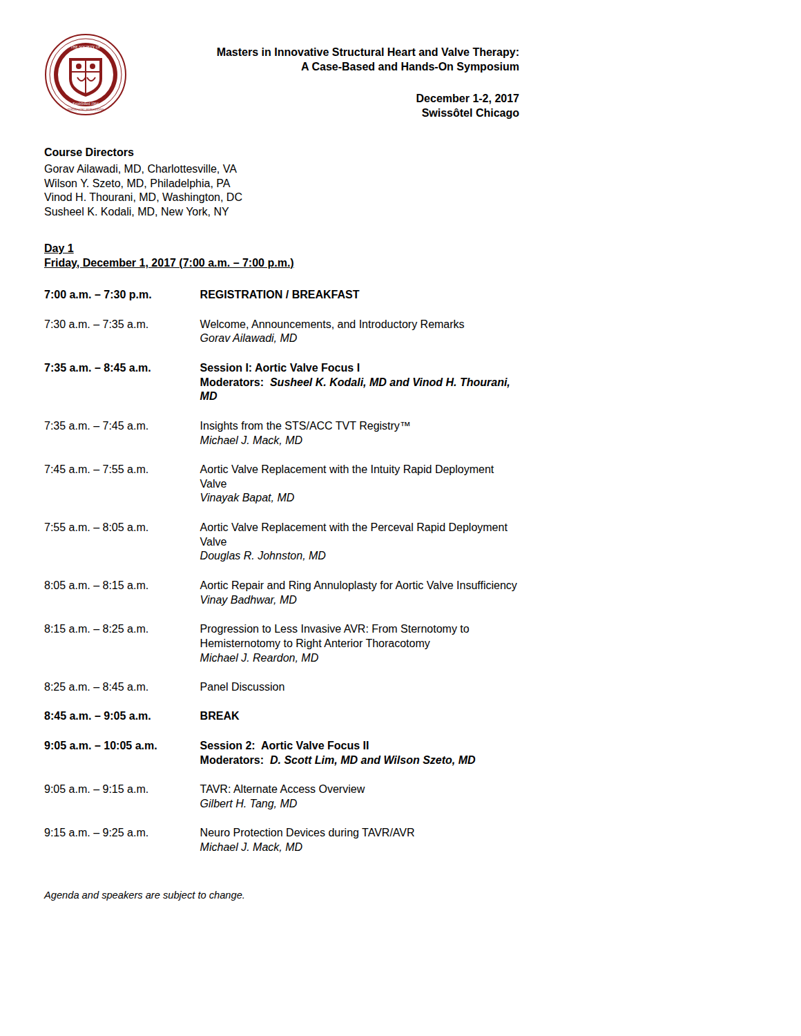THE SOCIETY OF Established 1964 THORACIC SURGEONS
Masters in Innovative Structural Heart and Valve Therapy:
A Case-Based and Hands-On Symposium
December 1-2, 2017
Swissôtel Chicago
Course Directors
Gorav Ailawadi, MD, Charlottesville, VA
Wilson Y. Szeto, MD, Philadelphia, PA
Vinod H. Thourani, MD, Washington, DC
Susheel K. Kodali, MD, New York, NY
Day 1
Friday, December 1, 2017 (7:00 a.m. – 7:00 p.m.)
| 7:00 a.m. – 7:30 p.m. | REGISTRATION / BREAKFAST |
| 7:30 a.m. – 7:35 a.m. | Welcome, Announcements, and Introductory Remarks Gorav Ailawadi, MD |
| 7:35 a.m. – 8:45 a.m. | Session I: Aortic Valve Focus I Moderators: Susheel K. Kodali, MD and Vinod H. Thourani, MD |
| 7:35 a.m. – 7:45 a.m. | Insights from the STS/ACC TVT Registry™ Michael J. Mack, MD |
| 7:45 a.m. – 7:55 a.m. | Aortic Valve Replacement with the Intuity Rapid Deployment Valve Vinayak Bapat, MD |
| 7:55 a.m. – 8:05 a.m. | Aortic Valve Replacement with the Perceval Rapid Deployment Valve Douglas R. Johnston, MD |
| 8:05 a.m. – 8:15 a.m. | Aortic Repair and Ring Annuloplasty for Aortic Valve Insufficiency Vinay Badhwar, MD |
| 8:15 a.m. – 8:25 a.m. | Progression to Less Invasive AVR: From Sternotomy to Hemisternotomy to Right Anterior Thoracotomy Michael J. Reardon, MD |
| 8:25 a.m. – 8:45 a.m. | Panel Discussion |
| 8:45 a.m. – 9:05 a.m. | BREAK |
| 9:05 a.m. – 10:05 a.m. | Session 2: Aortic Valve Focus II Moderators: D. Scott Lim, MD and Wilson Szeto, MD |
| 9:05 a.m. – 9:15 a.m. | TAVR: Alternate Access Overview Gilbert H. Tang, MD |
| 9:15 a.m. – 9:25 a.m. | Neuro Protection Devices during TAVR/AVR Michael J. Mack, MD |
Agenda and speakers are subject to change.